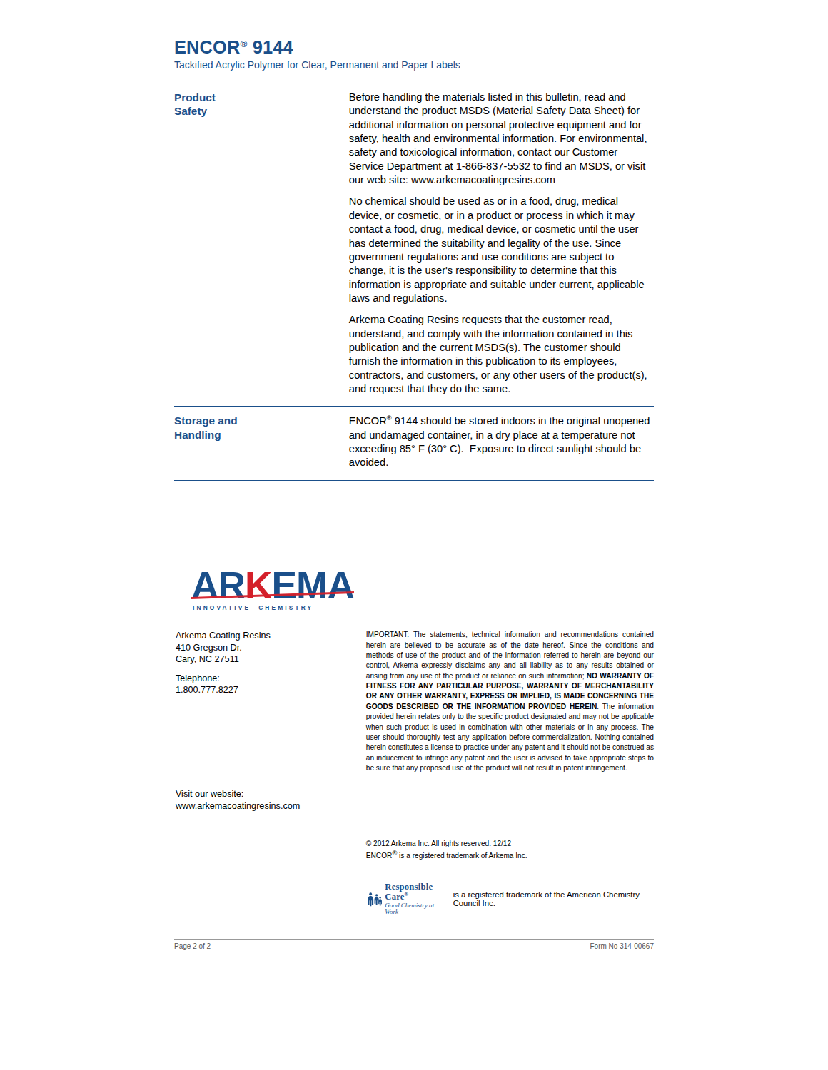ENCOR® 9144
Tackified Acrylic Polymer for Clear, Permanent and Paper Labels
Product
Safety
Before handling the materials listed in this bulletin, read and understand the product MSDS (Material Safety Data Sheet) for additional information on personal protective equipment and for safety, health and environmental information. For environmental, safety and toxicological information, contact our Customer Service Department at 1-866-837-5532 to find an MSDS, or visit our web site: www.arkemacoatingresins.com
No chemical should be used as or in a food, drug, medical device, or cosmetic, or in a product or process in which it may contact a food, drug, medical device, or cosmetic until the user has determined the suitability and legality of the use. Since government regulations and use conditions are subject to change, it is the user's responsibility to determine that this information is appropriate and suitable under current, applicable laws and regulations.
Arkema Coating Resins requests that the customer read, understand, and comply with the information contained in this publication and the current MSDS(s). The customer should furnish the information in this publication to its employees, contractors, and customers, or any other users of the product(s), and request that they do the same.
Storage and
Handling
ENCOR® 9144 should be stored indoors in the original unopened and undamaged container, in a dry place at a temperature not exceeding 85° F (30° C). Exposure to direct sunlight should be avoided.
ARKEMA
INNOVATIVE CHEMISTRY
Arkema Coating Resins
410 Gregson Dr.
Cary, NC 27511
Telephone:
1.800.777.8227
Visit our website:
www.arkemacoatingresins.com
IMPORTANT: The statements, technical information and recommendations contained herein are believed to be accurate as of the date hereof. Since the conditions and methods of use of the product and of the information referred to herein are beyond our control, Arkema expressly disclaims any and all liability as to any results obtained or arising from any use of the product or reliance on such information; NO WARRANTY OF FITNESS FOR ANY PARTICULAR PURPOSE, WARRANTY OF MERCHANTABILITY OR ANY OTHER WARRANTY, EXPRESS OR IMPLIED, IS MADE CONCERNING THE GOODS DESCRIBED OR THE INFORMATION PROVIDED HEREIN. The information provided herein relates only to the specific product designated and may not be applicable when such product is used in combination with other materials or in any process. The user should thoroughly test any application before commercialization. Nothing contained herein constitutes a license to practice under any patent and it should not be construed as an inducement to infringe any patent and the user is advised to take appropriate steps to be sure that any proposed use of the product will not result in patent infringement.
© 2012 Arkema Inc. All rights reserved. 12/12
ENCOR® is a registered trademark of Arkema Inc.
Responsible Care®
Good Chemistry at Work
is a registered trademark of the American Chemistry Council Inc.
Page 2 of 2 Form No 314-00667